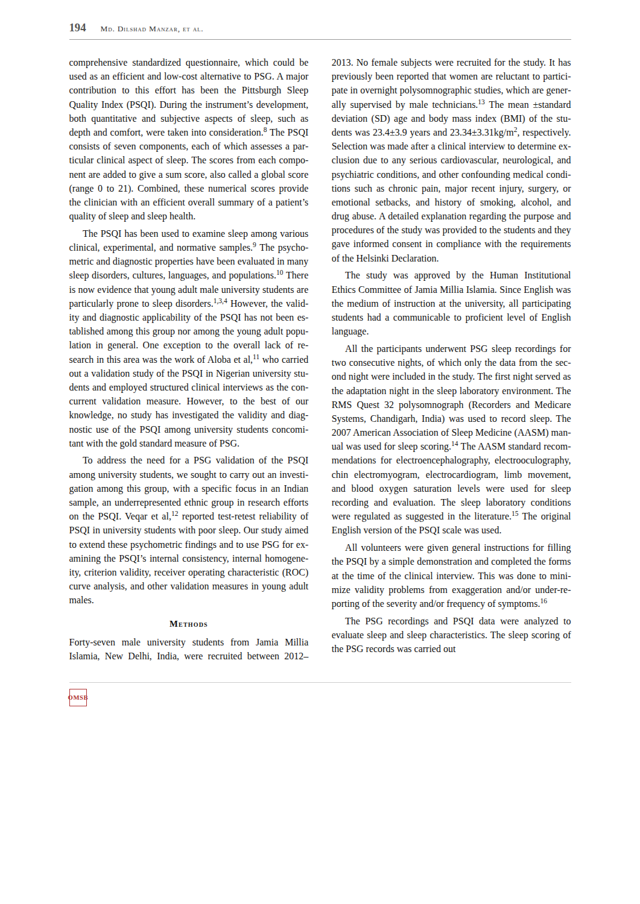194 Md. Dilshad Manzar, et al.
comprehensive standardized questionnaire, which could be used as an efficient and low-cost alternative to PSG. A major contribution to this effort has been the Pittsburgh Sleep Quality Index (PSQI). During the instrument’s development, both quantitative and subjective aspects of sleep, such as depth and comfort, were taken into consideration.8 The PSQI consists of seven components, each of which assesses a particular clinical aspect of sleep. The scores from each component are added to give a sum score, also called a global score (range 0 to 21). Combined, these numerical scores provide the clinician with an efficient overall summary of a patient’s quality of sleep and sleep health.
The PSQI has been used to examine sleep among various clinical, experimental, and normative samples.9 The psychometric and diagnostic properties have been evaluated in many sleep disorders, cultures, languages, and populations.10 There is now evidence that young adult male university students are particularly prone to sleep disorders.1,3,4 However, the validity and diagnostic applicability of the PSQI has not been established among this group nor among the young adult population in general. One exception to the overall lack of research in this area was the work of Aloba et al,11 who carried out a validation study of the PSQI in Nigerian university students and employed structured clinical interviews as the concurrent validation measure. However, to the best of our knowledge, no study has investigated the validity and diagnostic use of the PSQI among university students concomitant with the gold standard measure of PSG.
To address the need for a PSG validation of the PSQI among university students, we sought to carry out an investigation among this group, with a specific focus in an Indian sample, an underrepresented ethnic group in research efforts on the PSQI. Veqar et al,12 reported test-retest reliability of PSQI in university students with poor sleep. Our study aimed to extend these psychometric findings and to use PSG for examining the PSQI’s internal consistency, internal homogeneity, criterion validity, receiver operating characteristic (ROC) curve analysis, and other validation measures in young adult males.
Methods
Forty-seven male university students from Jamia Millia Islamia, New Delhi, India, were recruited between 2012–2013. No female subjects were recruited for the study. It has previously been reported that women are reluctant to participate in overnight polysomnographic studies, which are generally supervised by male technicians.13 The mean ±standard deviation (SD) age and body mass index (BMI) of the students was 23.4±3.9 years and 23.34±3.31kg/m2, respectively. Selection was made after a clinical interview to determine exclusion due to any serious cardiovascular, neurological, and psychiatric conditions, and other confounding medical conditions such as chronic pain, major recent injury, surgery, or emotional setbacks, and history of smoking, alcohol, and drug abuse. A detailed explanation regarding the purpose and procedures of the study was provided to the students and they gave informed consent in compliance with the requirements of the Helsinki Declaration.
The study was approved by the Human Institutional Ethics Committee of Jamia Millia Islamia. Since English was the medium of instruction at the university, all participating students had a communicable to proficient level of English language.
All the participants underwent PSG sleep recordings for two consecutive nights, of which only the data from the second night were included in the study. The first night served as the adaptation night in the sleep laboratory environment. The RMS Quest 32 polysomnograph (Recorders and Medicare Systems, Chandigarh, India) was used to record sleep. The 2007 American Association of Sleep Medicine (AASM) manual was used for sleep scoring.14 The AASM standard recommendations for electroencephalography, electrooculography, chin electromyogram, electrocardiogram, limb movement, and blood oxygen saturation levels were used for sleep recording and evaluation. The sleep laboratory conditions were regulated as suggested in the literature.15 The original English version of the PSQI scale was used.
All volunteers were given general instructions for filling the PSQI by a simple demonstration and completed the forms at the time of the clinical interview. This was done to minimize validity problems from exaggeration and/or under-reporting of the severity and/or frequency of symptoms.16
The PSG recordings and PSQI data were analyzed to evaluate sleep and sleep characteristics. The sleep scoring of the PSG records was carried out
OMSB